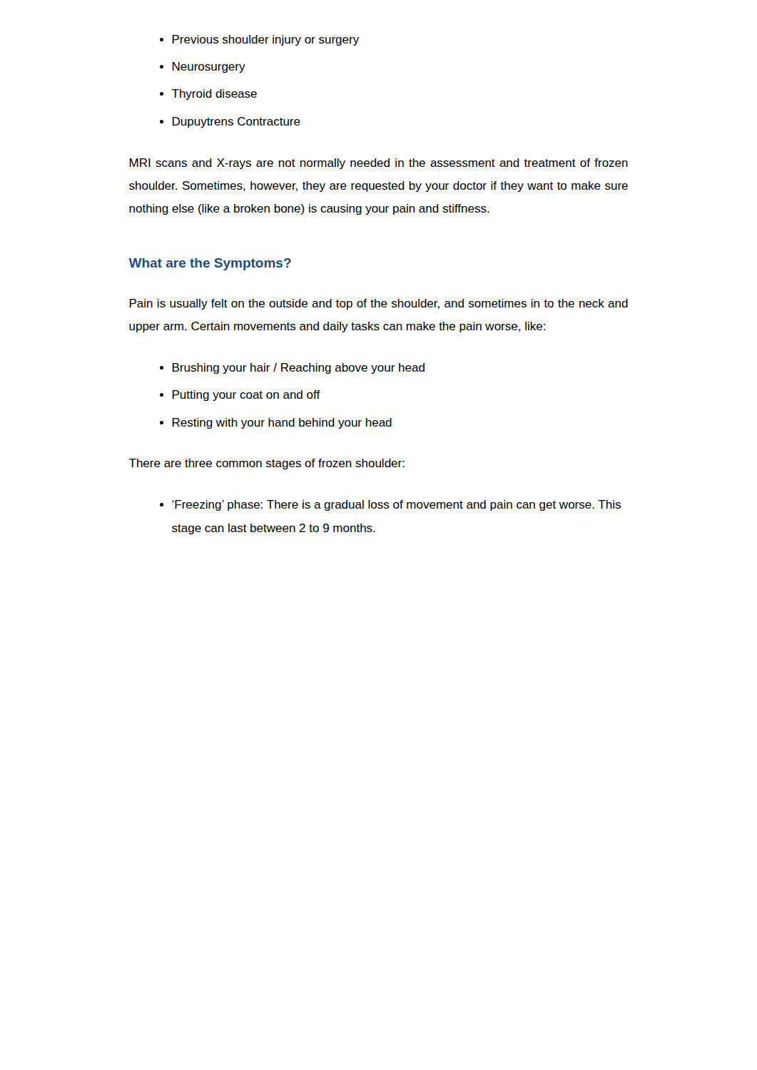Previous shoulder injury or surgery
Neurosurgery
Thyroid disease
Dupuytrens Contracture
MRI scans and X-rays are not normally needed in the assessment and treatment of frozen shoulder. Sometimes, however, they are requested by your doctor if they want to make sure nothing else (like a broken bone) is causing your pain and stiffness.
What are the Symptoms?
Pain is usually felt on the outside and top of the shoulder, and sometimes in to the neck and upper arm. Certain movements and daily tasks can make the pain worse, like:
Brushing your hair / Reaching above your head
Putting your coat on and off
Resting with your hand behind your head
There are three common stages of frozen shoulder:
‘Freezing’ phase: There is a gradual loss of movement and pain can get worse. This stage can last between 2 to 9 months.